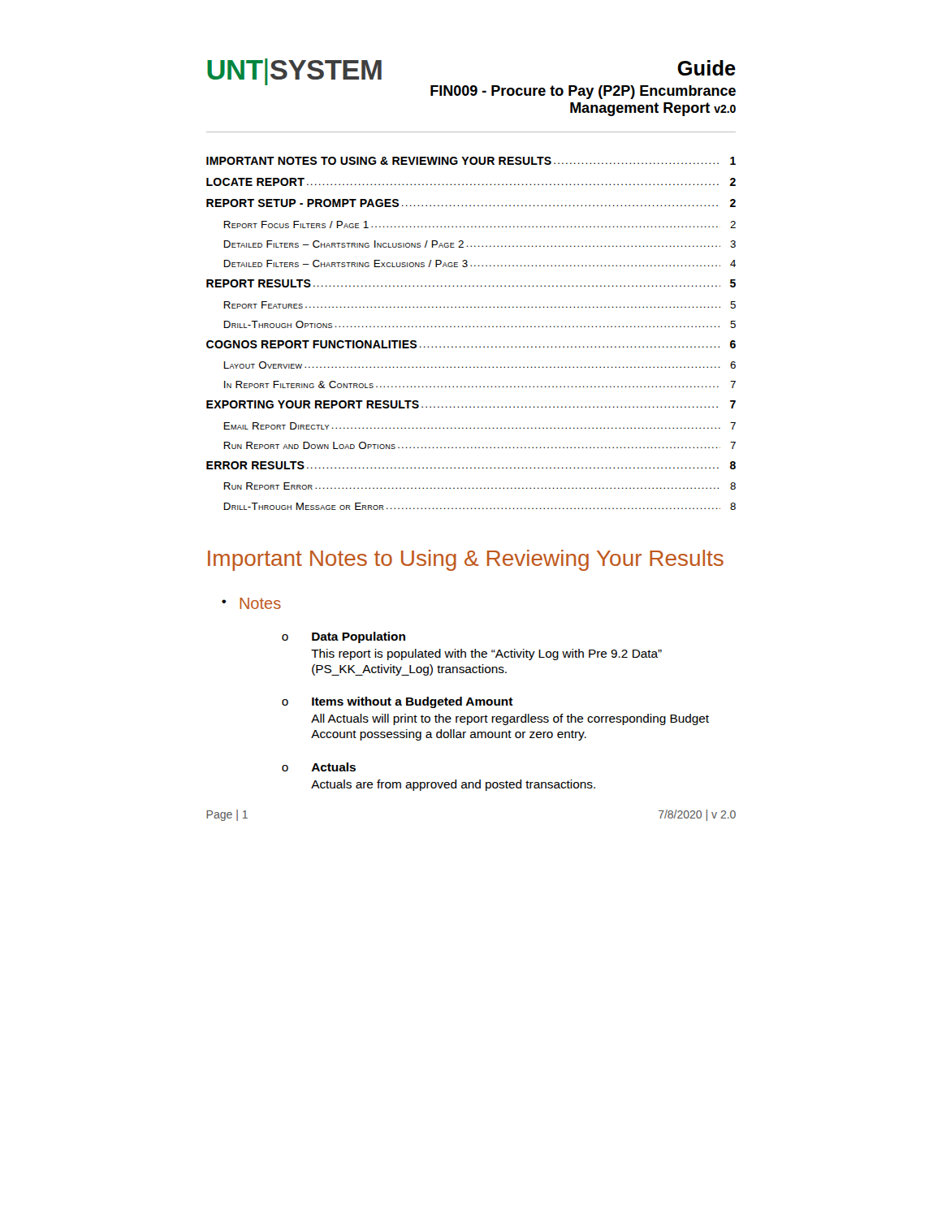UNT|SYSTEM
Guide
FIN009 - Procure to Pay (P2P) Encumbrance Management Report v2.0
IMPORTANT NOTES TO USING & REVIEWING YOUR RESULTS .......................................................................................... 1
LOCATE REPORT ................................................................................................................................................. 2
REPORT SETUP - PROMPT PAGES ............................................................................................................................. 2
Report Focus Filters / Page 1 ................................................................................................................................. 2
Detailed Filters – Chartstring Inclusions / Page 2 ................................................................................................. 3
Detailed Filters – Chartstring Exclusions / Page 3 ................................................................................................ 4
REPORT RESULTS ............................................................................................................................................... 5
Report Features ................................................................................................................................................. 5
Drill-Through Options ....................................................................................................................................... 5
COGNOS REPORT FUNCTIONALITIES ..................................................................................................................... 6
Layout Overview ............................................................................................................................................... 6
In Report Filtering & Controls ............................................................................................................................. 7
EXPORTING YOUR REPORT RESULTS ..................................................................................................................... 7
Email Report Directly ....................................................................................................................................... 7
Run Report and Down Load Options ................................................................................................................. 7
ERROR RESULTS ................................................................................................................................................. 8
Run Report Error .............................................................................................................................................. 8
Drill-Through Message or Error ............................................................................................................................ 8
Important Notes to Using & Reviewing Your Results
Notes
Data Population
This report is populated with the “Activity Log with Pre 9.2 Data” (PS_KK_Activity_Log) transactions.
Items without a Budgeted Amount
All Actuals will print to the report regardless of the corresponding Budget Account possessing a dollar amount or zero entry.
Actuals
Actuals are from approved and posted transactions.
Page | 1
7/8/2020 | v 2.0